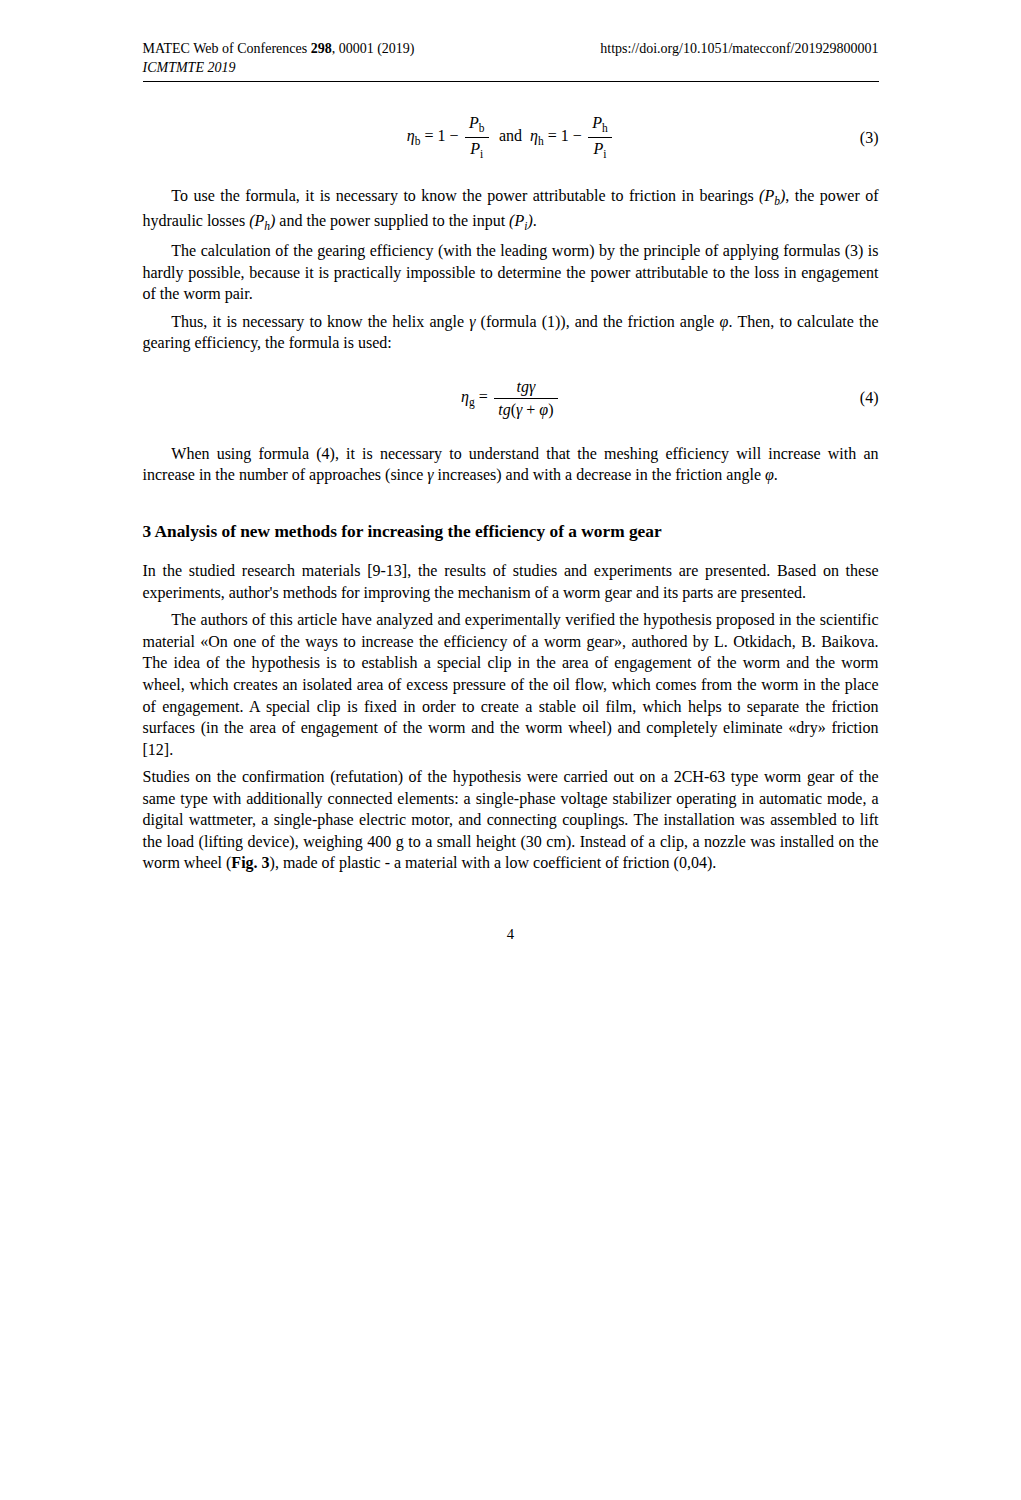MATEC Web of Conferences 298, 00001 (2019)
ICMTMTE 2019
https://doi.org/10.1051/matecconf/201929800001
ηb = 1 − Pb Pi and ηh = 1 − Ph Pi
(3)
To use the formula, it is necessary to know the power attributable to friction in bearings (Pb), the power of hydraulic losses (Ph) and the power supplied to the input (Pi).
The calculation of the gearing efficiency (with the leading worm) by the principle of applying formulas (3) is hardly possible, because it is practically impossible to determine the power attributable to the loss in engagement of the worm pair.
Thus, it is necessary to know the helix angle γ (formula (1)), and the friction angle φ. Then, to calculate the gearing efficiency, the formula is used:
ηg = tgγ tg(γ + φ)
(4)
When using formula (4), it is necessary to understand that the meshing efficiency will increase with an increase in the number of approaches (since γ increases) and with a decrease in the friction angle φ.
3 Analysis of new methods for increasing the efficiency of a worm gear
In the studied research materials [9-13], the results of studies and experiments are presented. Based on these experiments, author's methods for improving the mechanism of a worm gear and its parts are presented.
The authors of this article have analyzed and experimentally verified the hypothesis proposed in the scientific material «On one of the ways to increase the efficiency of a worm gear», authored by L. Otkidach, B. Baikova. The idea of the hypothesis is to establish a special clip in the area of engagement of the worm and the worm wheel, which creates an isolated area of excess pressure of the oil flow, which comes from the worm in the place of engagement. A special clip is fixed in order to create a stable oil film, which helps to separate the friction surfaces (in the area of engagement of the worm and the worm wheel) and completely eliminate «dry» friction [12].
Studies on the confirmation (refutation) of the hypothesis were carried out on a 2CH-63 type worm gear of the same type with additionally connected elements: a single-phase voltage stabilizer operating in automatic mode, a digital wattmeter, a single-phase electric motor, and connecting couplings. The installation was assembled to lift the load (lifting device), weighing 400 g to a small height (30 cm). Instead of a clip, a nozzle was installed on the worm wheel (Fig. 3), made of plastic - a material with a low coefficient of friction (0,04).
4